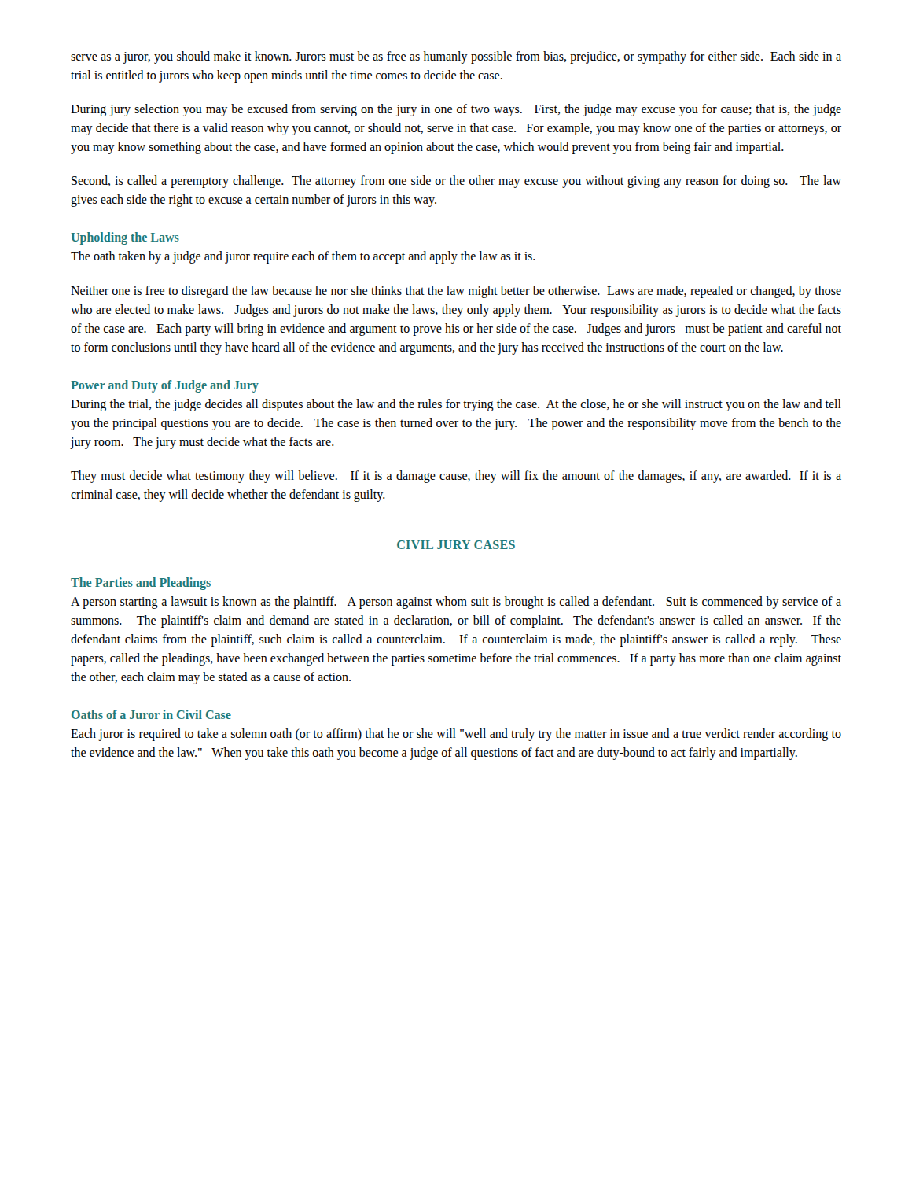serve as a juror, you should make it known. Jurors must be as free as humanly possible from bias, prejudice, or sympathy for either side. Each side in a trial is entitled to jurors who keep open minds until the time comes to decide the case.
During jury selection you may be excused from serving on the jury in one of two ways. First, the judge may excuse you for cause; that is, the judge may decide that there is a valid reason why you cannot, or should not, serve in that case. For example, you may know one of the parties or attorneys, or you may know something about the case, and have formed an opinion about the case, which would prevent you from being fair and impartial.
Second, is called a peremptory challenge. The attorney from one side or the other may excuse you without giving any reason for doing so. The law gives each side the right to excuse a certain number of jurors in this way.
Upholding the Laws
The oath taken by a judge and juror require each of them to accept and apply the law as it is.
Neither one is free to disregard the law because he nor she thinks that the law might better be otherwise. Laws are made, repealed or changed, by those who are elected to make laws. Judges and jurors do not make the laws, they only apply them. Your responsibility as jurors is to decide what the facts of the case are. Each party will bring in evidence and argument to prove his or her side of the case. Judges and jurors must be patient and careful not to form conclusions until they have heard all of the evidence and arguments, and the jury has received the instructions of the court on the law.
Power and Duty of Judge and Jury
During the trial, the judge decides all disputes about the law and the rules for trying the case. At the close, he or she will instruct you on the law and tell you the principal questions you are to decide. The case is then turned over to the jury. The power and the responsibility move from the bench to the jury room. The jury must decide what the facts are.
They must decide what testimony they will believe. If it is a damage cause, they will fix the amount of the damages, if any, are awarded. If it is a criminal case, they will decide whether the defendant is guilty.
CIVIL JURY CASES
The Parties and Pleadings
A person starting a lawsuit is known as the plaintiff. A person against whom suit is brought is called a defendant. Suit is commenced by service of a summons. The plaintiff's claim and demand are stated in a declaration, or bill of complaint. The defendant's answer is called an answer. If the defendant claims from the plaintiff, such claim is called a counterclaim. If a counterclaim is made, the plaintiff's answer is called a reply. These papers, called the pleadings, have been exchanged between the parties sometime before the trial commences. If a party has more than one claim against the other, each claim may be stated as a cause of action.
Oaths of a Juror in Civil Case
Each juror is required to take a solemn oath (or to affirm) that he or she will "well and truly try the matter in issue and a true verdict render according to the evidence and the law." When you take this oath you become a judge of all questions of fact and are duty-bound to act fairly and impartially.